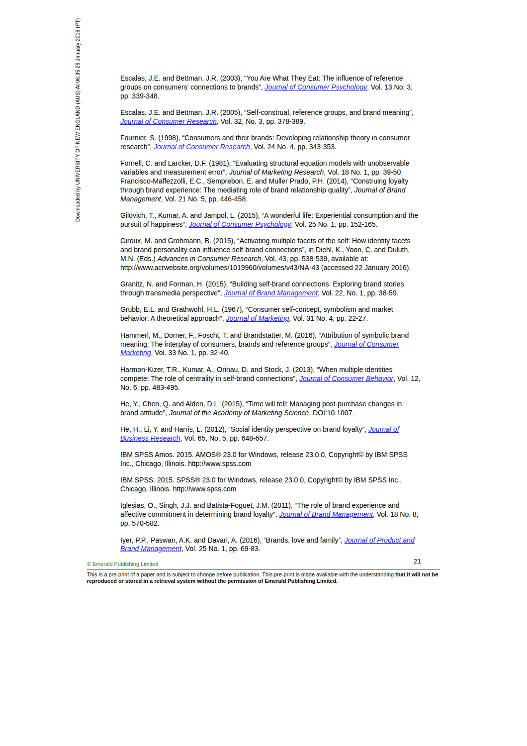Downloaded by UNIVERSITY OF NEW ENGLAND (AUS) At 06:35 26 January 2018 (PT)
Escalas, J.E. and Bettman, J.R. (2003), “You Are What They Eat: The influence of reference groups on consumers' connections to brands”, Journal of Consumer Psychology, Vol. 13 No. 3, pp. 339-348.
Escalas, J.E. and Bettman, J.R. (2005), “Self-construal, reference groups, and brand meaning”, Journal of Consumer Research, Vol. 32, No. 3, pp. 378-389.
Fournier, S. (1998), “Consumers and their brands: Developing relationship theory in consumer research”, Journal of Consumer Research, Vol. 24 No. 4, pp. 343-353.
Fornell, C. and Larcker, D.F. (1981), “Evaluating structural equation models with unobservable variables and measurement error”, Journal of Marketing Research, Vol. 18 No. 1, pp. 39-50.
Francisco-Maffezzolli, E.C., Semprebon, E. and Muller Prado, P.H. (2014), “Construing loyalty through brand experience: The mediating role of brand relationship quality”, Journal of Brand Management, Vol. 21 No. 5, pp. 446-458.
Gilovich, T., Kumar, A. and Jampol, L. (2015), “A wonderful life: Experiential consumption and the pursuit of happiness”, Journal of Consumer Psychology, Vol. 25 No. 1, pp. 152-165.
Giroux, M. and Grohmann, B. (2015), “Activating multiple facets of the self: How identity facets and brand personality can influence self-brand connections”, in Diehl, K., Yoon, C. and Duluth, M.N. (Eds.) Advances in Consumer Research, Vol. 43, pp. 538-539, available at: http://www.acrwebsite.org/volumes/1019960/volumes/v43/NA-43 (accessed 22 January 2016).
Granitz, N. and Forman, H. (2015), “Building self-brand connections: Exploring brand stories through transmedia perspective”, Journal of Brand Management, Vol. 22, No. 1, pp. 38-59.
Grubb, E.L. and Grathwohl, H.L. (1967), “Consumer self-concept, symbolism and market behavior: A theoretical approach”, Journal of Marketing, Vol. 31 No. 4, pp. 22-27.
Hammerl, M., Dorner, F., Foscht, T. and Brandstätter, M. (2016), “Attribution of symbolic brand meaning: The interplay of consumers, brands and reference groups”, Journal of Consumer Marketing, Vol. 33 No. 1, pp. 32-40.
Harmon-Kizer, T.R., Kumar, A., Orinau, D. and Stock, J. (2013), “When multiple identities compete: The role of centrality in self-brand connections”, Journal of Consumer Behavior, Vol. 12, No. 6, pp. 483-495.
He, Y., Chen, Q. and Alden, D.L. (2015), “Time will tell: Managing post-purchase changes in brand attitude”, Journal of the Academy of Marketing Science, DOI:10.1007.
He, H., Li, Y. and Harris, L. (2012), “Social identity perspective on brand loyalty”, Journal of Business Research, Vol. 65, No. 5, pp. 648-657.
IBM SPSS Amos. 2015. AMOS® 23.0 for Windows, release 23.0.0, Copyright© by IBM SPSS Inc., Chicago, Illinois. http://www.spss.com
IBM SPSS. 2015. SPSS® 23.0 for Windows, release 23.0.0, Copyright© by IBM SPSS Inc., Chicago, Illinois. http://www.spss.com
Iglesias, O., Singh, J.J. and Batista-Foguet, J.M. (2011), “The role of brand experience and affective commitment in determining brand loyalty”, Journal of Brand Management, Vol. 18 No. 8, pp. 570-582.
Iyer, P.P., Paswan, A.K. and Davari, A. (2016), “Brands, love and family”, Journal of Product and Brand Management, Vol. 25 No. 1, pp. 69-83.
21
© Emerald Publishing Limited
This is a pre-print of a paper and is subject to change before publication. This pre-print is made available with the understanding that it will not be reproduced or stored in a retrieval system without the permission of Emerald Publishing Limited.